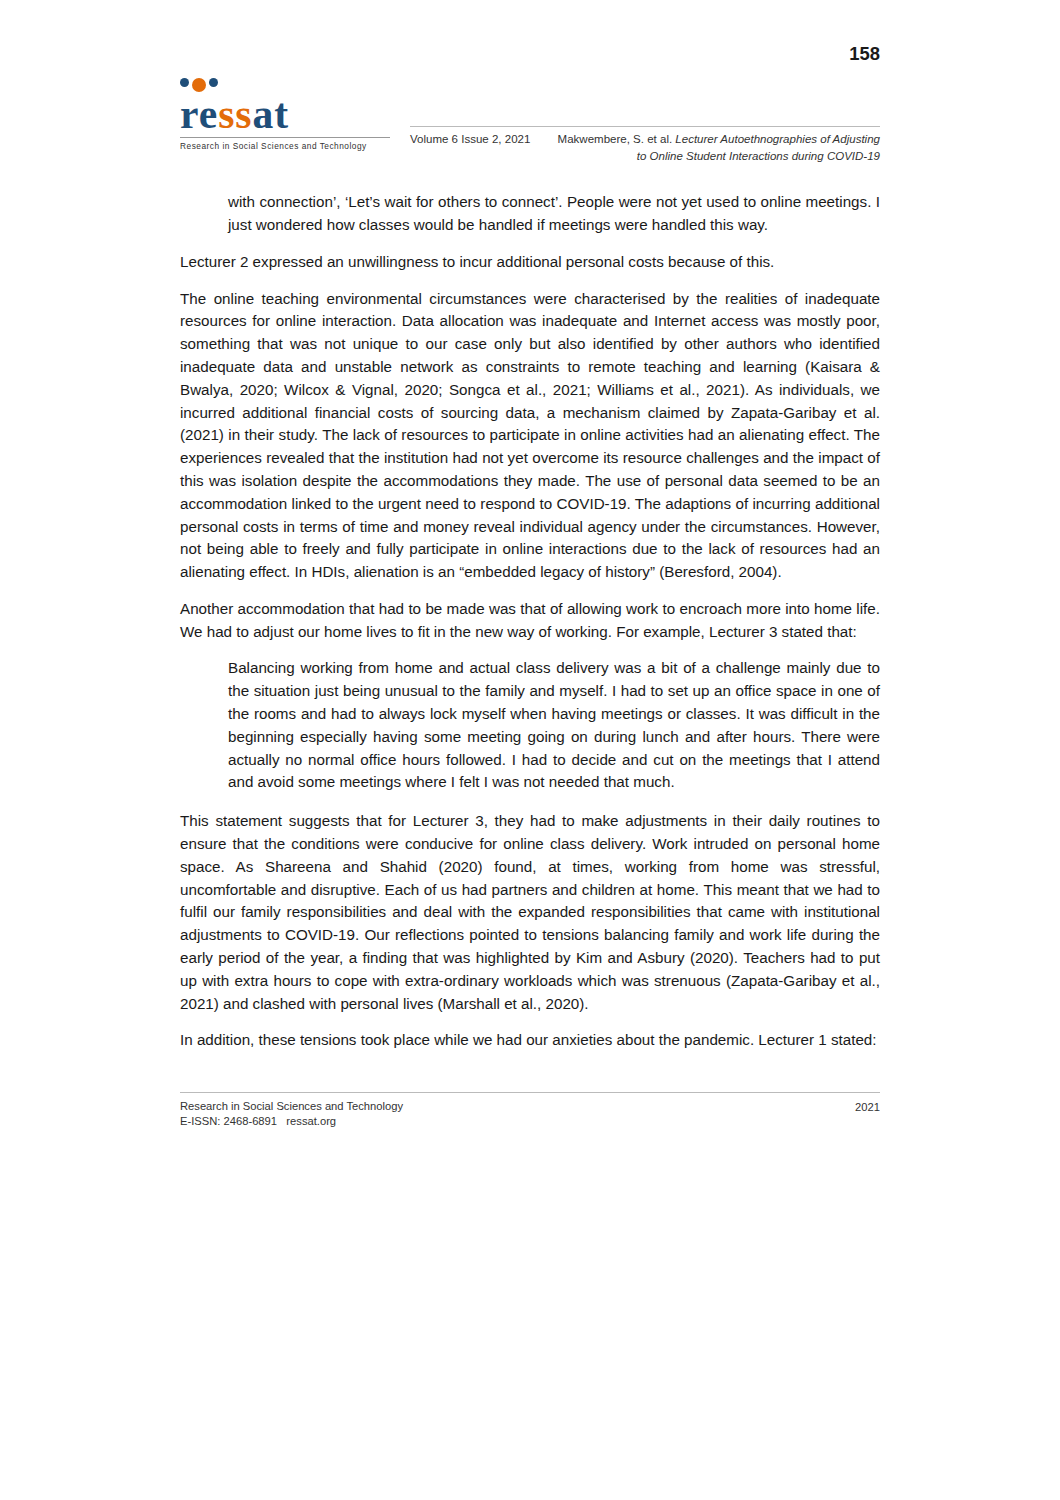158
ressat
Research in Social Sciences and Technology
Volume 6 Issue 2, 2021
Makwembere, S. et al. Lecturer Autoethnographies of Adjusting to Online Student Interactions during COVID-19
with connection’, ‘Let’s wait for others to connect’. People were not yet used to online meetings. I just wondered how classes would be handled if meetings were handled this way.
Lecturer 2 expressed an unwillingness to incur additional personal costs because of this.
The online teaching environmental circumstances were characterised by the realities of inadequate resources for online interaction. Data allocation was inadequate and Internet access was mostly poor, something that was not unique to our case only but also identified by other authors who identified inadequate data and unstable network as constraints to remote teaching and learning (Kaisara & Bwalya, 2020; Wilcox & Vignal, 2020; Songca et al., 2021; Williams et al., 2021). As individuals, we incurred additional financial costs of sourcing data, a mechanism claimed by Zapata-Garibay et al. (2021) in their study. The lack of resources to participate in online activities had an alienating effect. The experiences revealed that the institution had not yet overcome its resource challenges and the impact of this was isolation despite the accommodations they made. The use of personal data seemed to be an accommodation linked to the urgent need to respond to COVID-19. The adaptions of incurring additional personal costs in terms of time and money reveal individual agency under the circumstances. However, not being able to freely and fully participate in online interactions due to the lack of resources had an alienating effect. In HDIs, alienation is an “embedded legacy of history” (Beresford, 2004).
Another accommodation that had to be made was that of allowing work to encroach more into home life. We had to adjust our home lives to fit in the new way of working. For example, Lecturer 3 stated that:
Balancing working from home and actual class delivery was a bit of a challenge mainly due to the situation just being unusual to the family and myself. I had to set up an office space in one of the rooms and had to always lock myself when having meetings or classes. It was difficult in the beginning especially having some meeting going on during lunch and after hours. There were actually no normal office hours followed. I had to decide and cut on the meetings that I attend and avoid some meetings where I felt I was not needed that much.
This statement suggests that for Lecturer 3, they had to make adjustments in their daily routines to ensure that the conditions were conducive for online class delivery. Work intruded on personal home space. As Shareena and Shahid (2020) found, at times, working from home was stressful, uncomfortable and disruptive. Each of us had partners and children at home. This meant that we had to fulfil our family responsibilities and deal with the expanded responsibilities that came with institutional adjustments to COVID-19. Our reflections pointed to tensions balancing family and work life during the early period of the year, a finding that was highlighted by Kim and Asbury (2020). Teachers had to put up with extra hours to cope with extra-ordinary workloads which was strenuous (Zapata-Garibay et al., 2021) and clashed with personal lives (Marshall et al., 2020).
In addition, these tensions took place while we had our anxieties about the pandemic. Lecturer 1 stated:
Research in Social Sciences and Technology
E-ISSN: 2468-6891 ressat.org
2021